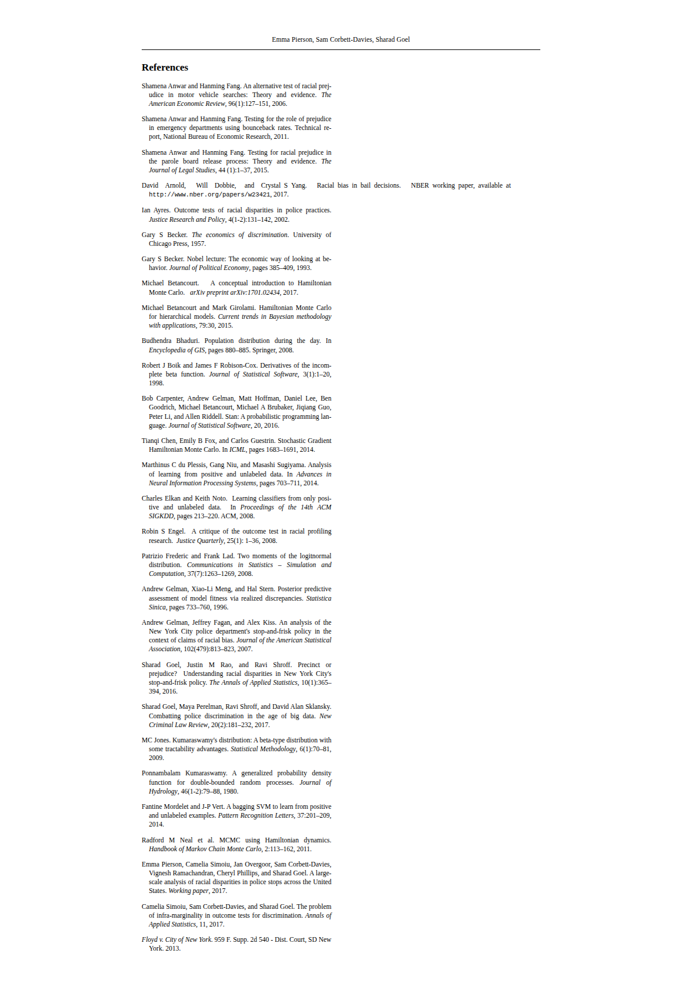Emma Pierson, Sam Corbett-Davies, Sharad Goel
References
Shamena Anwar and Hanming Fang. An alternative test of racial prejudice in motor vehicle searches: Theory and evidence. The American Economic Review, 96(1):127–151, 2006.
Shamena Anwar and Hanming Fang. Testing for the role of prejudice in emergency departments using bounceback rates. Technical report, National Bureau of Economic Research, 2011.
Shamena Anwar and Hanming Fang. Testing for racial prejudice in the parole board release process: Theory and evidence. The Journal of Legal Studies, 44 (1):1–37, 2015.
David Arnold, Will Dobbie, and Crystal S Yang. Racial bias in bail decisions. NBER working paper, available at http://www.nber.org/papers/w23421, 2017.
Ian Ayres. Outcome tests of racial disparities in police practices. Justice Research and Policy, 4(1-2):131–142, 2002.
Gary S Becker. The economics of discrimination. University of Chicago Press, 1957.
Gary S Becker. Nobel lecture: The economic way of looking at behavior. Journal of Political Economy, pages 385–409, 1993.
Michael Betancourt. A conceptual introduction to Hamiltonian Monte Carlo. arXiv preprint arXiv:1701.02434, 2017.
Michael Betancourt and Mark Girolami. Hamiltonian Monte Carlo for hierarchical models. Current trends in Bayesian methodology with applications, 79:30, 2015.
Budhendra Bhaduri. Population distribution during the day. In Encyclopedia of GIS, pages 880–885. Springer, 2008.
Robert J Boik and James F Robison-Cox. Derivatives of the incomplete beta function. Journal of Statistical Software, 3(1):1–20, 1998.
Bob Carpenter, Andrew Gelman, Matt Hoffman, Daniel Lee, Ben Goodrich, Michael Betancourt, Michael A Brubaker, Jiqiang Guo, Peter Li, and Allen Riddell. Stan: A probabilistic programming language. Journal of Statistical Software, 20, 2016.
Tianqi Chen, Emily B Fox, and Carlos Guestrin. Stochastic Gradient Hamiltonian Monte Carlo. In ICML, pages 1683–1691, 2014.
Marthinus C du Plessis, Gang Niu, and Masashi Sugiyama. Analysis of learning from positive and unlabeled data. In Advances in Neural Information Processing Systems, pages 703–711, 2014.
Charles Elkan and Keith Noto. Learning classifiers from only positive and unlabeled data. In Proceedings of the 14th ACM SIGKDD, pages 213–220. ACM, 2008.
Robin S Engel. A critique of the outcome test in racial profiling research. Justice Quarterly, 25(1): 1–36, 2008.
Patrizio Frederic and Frank Lad. Two moments of the logitnormal distribution. Communications in Statistics – Simulation and Computation, 37(7):1263–1269, 2008.
Andrew Gelman, Xiao-Li Meng, and Hal Stern. Posterior predictive assessment of model fitness via realized discrepancies. Statistica Sinica, pages 733–760, 1996.
Andrew Gelman, Jeffrey Fagan, and Alex Kiss. An analysis of the New York City police department's stop-and-frisk policy in the context of claims of racial bias. Journal of the American Statistical Association, 102(479):813–823, 2007.
Sharad Goel, Justin M Rao, and Ravi Shroff. Precinct or prejudice? Understanding racial disparities in New York City's stop-and-frisk policy. The Annals of Applied Statistics, 10(1):365–394, 2016.
Sharad Goel, Maya Perelman, Ravi Shroff, and David Alan Sklansky. Combatting police discrimination in the age of big data. New Criminal Law Review, 20(2):181–232, 2017.
MC Jones. Kumaraswamy's distribution: A beta-type distribution with some tractability advantages. Statistical Methodology, 6(1):70–81, 2009.
Ponnambalam Kumaraswamy. A generalized probability density function for double-bounded random processes. Journal of Hydrology, 46(1-2):79–88, 1980.
Fantine Mordelet and J-P Vert. A bagging SVM to learn from positive and unlabeled examples. Pattern Recognition Letters, 37:201–209, 2014.
Radford M Neal et al. MCMC using Hamiltonian dynamics. Handbook of Markov Chain Monte Carlo, 2:113–162, 2011.
Emma Pierson, Camelia Simoiu, Jan Overgoor, Sam Corbett-Davies, Vignesh Ramachandran, Cheryl Phillips, and Sharad Goel. A large-scale analysis of racial disparities in police stops across the United States. Working paper, 2017.
Camelia Simoiu, Sam Corbett-Davies, and Sharad Goel. The problem of infra-marginality in outcome tests for discrimination. Annals of Applied Statistics, 11, 2017.
Floyd v. City of New York. 959 F. Supp. 2d 540 - Dist. Court, SD New York. 2013.